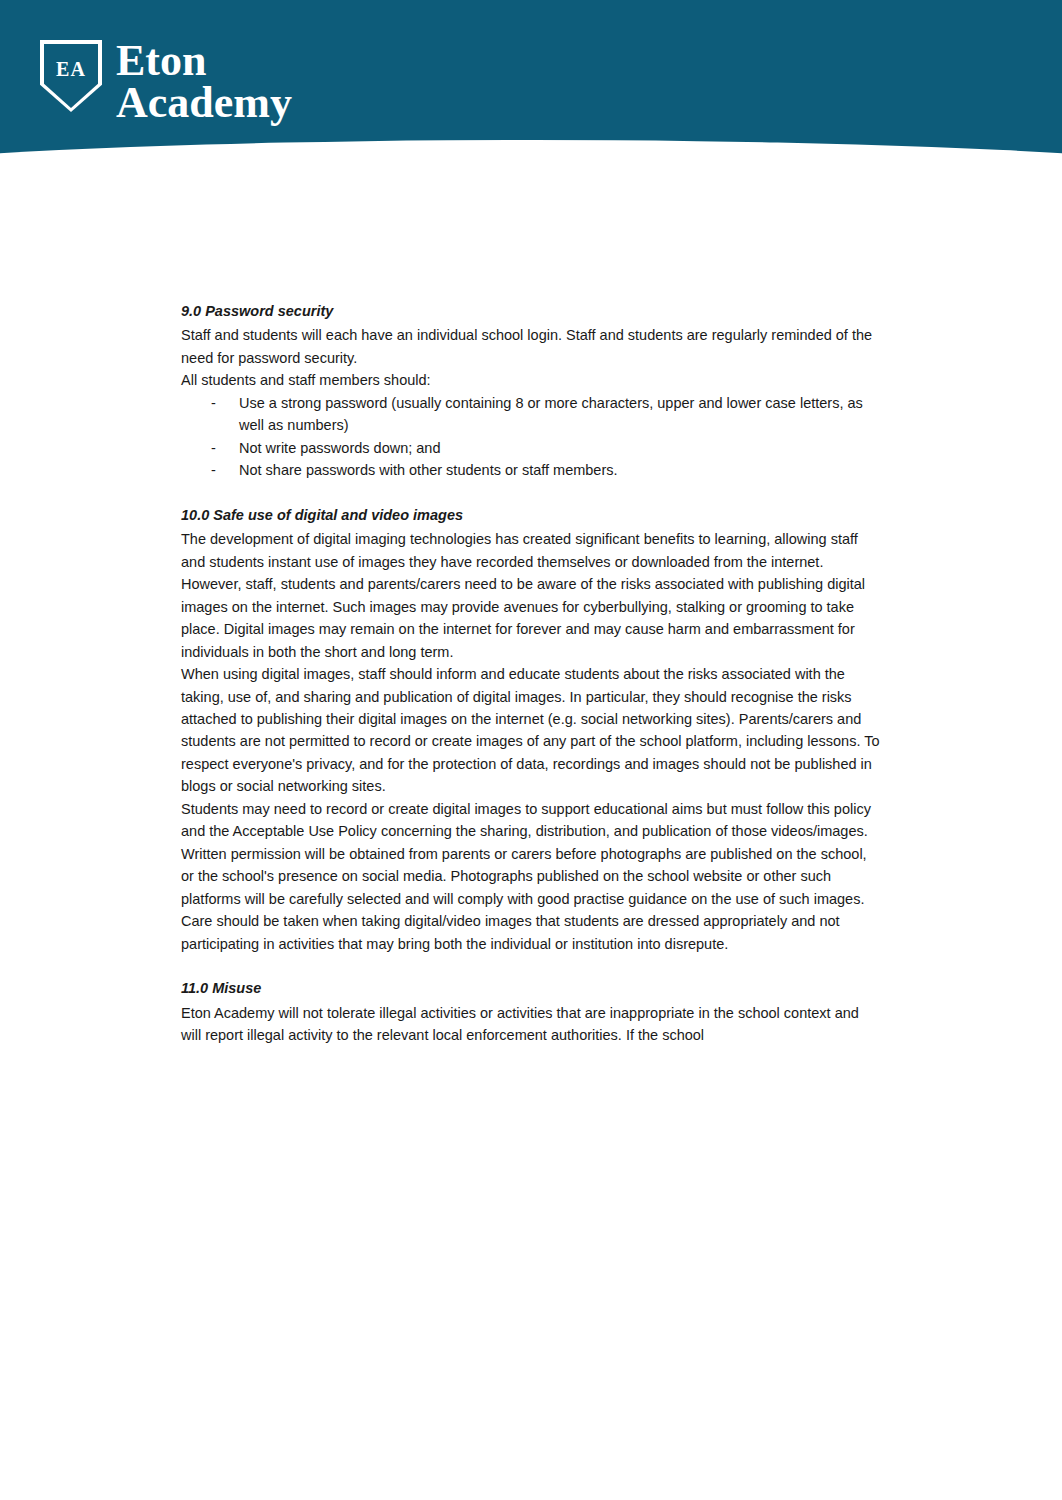EA
Eton Academy
9.0 Password security
Staff and students will each have an individual school login. Staff and students are regularly reminded of the need for password security.
All students and staff members should:
Use a strong password (usually containing 8 or more characters, upper and lower case letters, as well as numbers)
Not write passwords down; and
Not share passwords with other students or staff members.
10.0 Safe use of digital and video images
The development of digital imaging technologies has created significant benefits to learning, allowing staff and students instant use of images they have recorded themselves or downloaded from the internet. However, staff, students and parents/carers need to be aware of the risks associated with publishing digital images on the internet. Such images may provide avenues for cyberbullying, stalking or grooming to take place. Digital images may remain on the internet for forever and may cause harm and embarrassment for individuals in both the short and long term.
When using digital images, staff should inform and educate students about the risks associated with the taking, use of, and sharing and publication of digital images. In particular, they should recognise the risks attached to publishing their digital images on the internet (e.g. social networking sites). Parents/carers and students are not permitted to record or create images of any part of the school platform, including lessons. To respect everyone's privacy, and for the protection of data, recordings and images should not be published in blogs or social networking sites.
Students may need to record or create digital images to support educational aims but must follow this policy and the Acceptable Use Policy concerning the sharing, distribution, and publication of those videos/images. Written permission will be obtained from parents or carers before photographs are published on the school, or the school's presence on social media. Photographs published on the school website or other such platforms will be carefully selected and will comply with good practise guidance on the use of such images.
Care should be taken when taking digital/video images that students are dressed appropriately and not participating in activities that may bring both the individual or institution into disrepute.
11.0 Misuse
Eton Academy will not tolerate illegal activities or activities that are inappropriate in the school context and will report illegal activity to the relevant local enforcement authorities. If the school